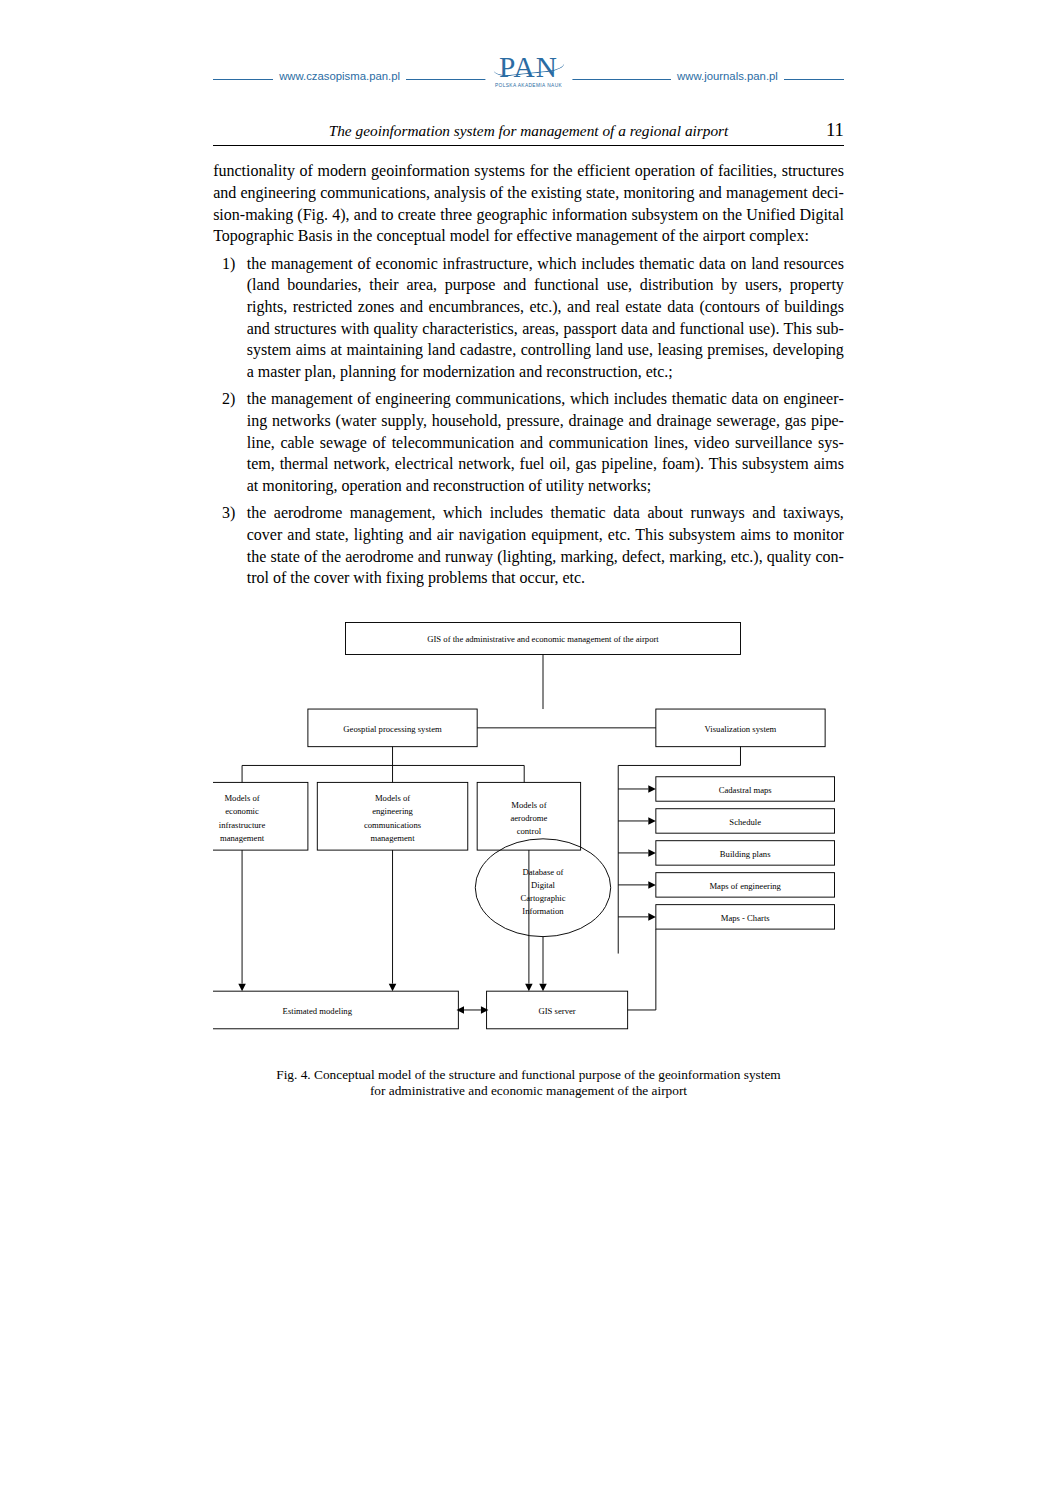www.czasopisma.pan.pl
PAN
POLSKA AKADEMIA NAUK
www.journals.pan.pl
11
The geoinformation system for management of a regional airport
functionality of modern geoinformation systems for the efficient operation of facilities, structures and engineering communications, analysis of the existing state, monitoring and management decision-making (Fig. 4), and to create three geographic information subsystem on the Unified Digital Topographic Basis in the conceptual model for effective management of the airport complex:
the management of economic infrastructure, which includes thematic data on land resources (land boundaries, their area, purpose and functional use, distribution by users, property rights, restricted zones and encumbrances, etc.), and real estate data (contours of buildings and structures with quality characteristics, areas, passport data and functional use). This subsystem aims at maintaining land cadastre, controlling land use, leasing premises, developing a master plan, planning for modernization and reconstruction, etc.;
the management of engineering communications, which includes thematic data on engineering networks (water supply, household, pressure, drainage and drainage sewerage, gas pipeline, cable sewage of telecommunication and communication lines, video surveillance system, thermal network, electrical network, fuel oil, gas pipeline, foam). This subsystem aims at monitoring, operation and reconstruction of utility networks;
the aerodrome management, which includes thematic data about runways and taxiways, cover and state, lighting and air navigation equipment, etc. This subsystem aims to monitor the state of the aerodrome and runway (lighting, marking, defect, marking, etc.), quality control of the cover with fixing problems that occur, etc.
GIS of the administrative and economic management of the airport Geosptial processing system Visualization system Models of economic infrastructure management Models of engineering communications management Models of aerodrome control Cadastral maps Schedule Building plans Maps of engineering Maps - Charts Database of Digital Cartographic Information Estimated modeling GIS server
Fig. 4. Conceptual model of the structure and functional purpose of the geoinformation system
for administrative and economic management of the airport